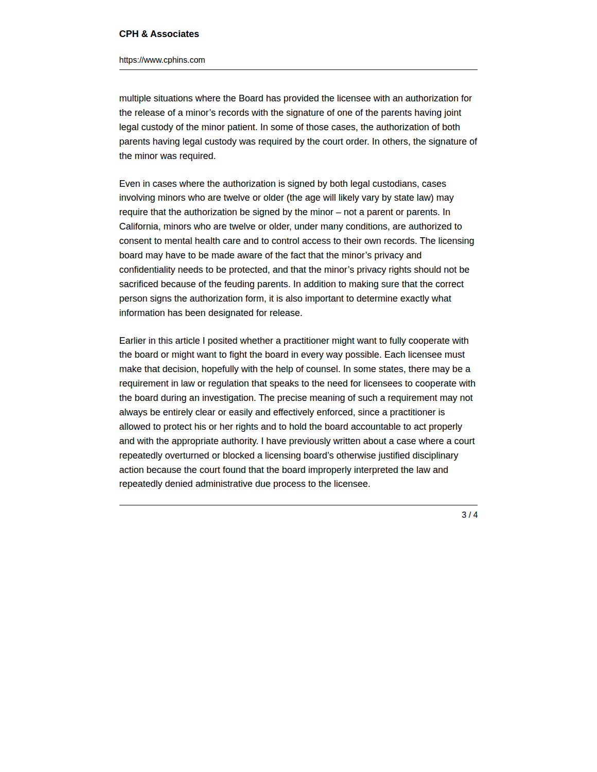CPH & Associates
https://www.cphins.com
multiple situations where the Board has provided the licensee with an authorization for the release of a minor’s records with the signature of one of the parents having joint legal custody of the minor patient. In some of those cases, the authorization of both parents having legal custody was required by the court order. In others, the signature of the minor was required.
Even in cases where the authorization is signed by both legal custodians, cases involving minors who are twelve or older (the age will likely vary by state law) may require that the authorization be signed by the minor – not a parent or parents. In California, minors who are twelve or older, under many conditions, are authorized to consent to mental health care and to control access to their own records. The licensing board may have to be made aware of the fact that the minor’s privacy and confidentiality needs to be protected, and that the minor’s privacy rights should not be sacrificed because of the feuding parents. In addition to making sure that the correct person signs the authorization form, it is also important to determine exactly what information has been designated for release.
Earlier in this article I posited whether a practitioner might want to fully cooperate with the board or might want to fight the board in every way possible. Each licensee must make that decision, hopefully with the help of counsel. In some states, there may be a requirement in law or regulation that speaks to the need for licensees to cooperate with the board during an investigation. The precise meaning of such a requirement may not always be entirely clear or easily and effectively enforced, since a practitioner is allowed to protect his or her rights and to hold the board accountable to act properly and with the appropriate authority. I have previously written about a case where a court repeatedly overturned or blocked a licensing board’s otherwise justified disciplinary action because the court found that the board improperly interpreted the law and repeatedly denied administrative due process to the licensee.
3 / 4